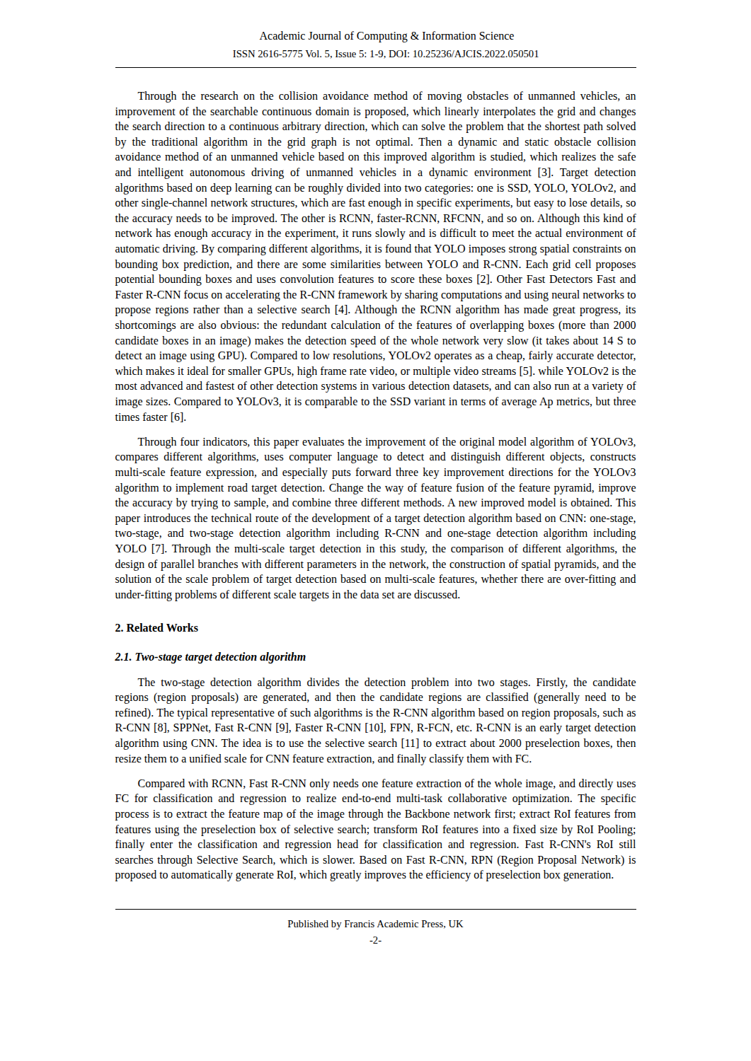Academic Journal of Computing & Information Science
ISSN 2616-5775 Vol. 5, Issue 5: 1-9, DOI: 10.25236/AJCIS.2022.050501
Through the research on the collision avoidance method of moving obstacles of unmanned vehicles, an improvement of the searchable continuous domain is proposed, which linearly interpolates the grid and changes the search direction to a continuous arbitrary direction, which can solve the problem that the shortest path solved by the traditional algorithm in the grid graph is not optimal. Then a dynamic and static obstacle collision avoidance method of an unmanned vehicle based on this improved algorithm is studied, which realizes the safe and intelligent autonomous driving of unmanned vehicles in a dynamic environment [3]. Target detection algorithms based on deep learning can be roughly divided into two categories: one is SSD, YOLO, YOLOv2, and other single-channel network structures, which are fast enough in specific experiments, but easy to lose details, so the accuracy needs to be improved. The other is RCNN, faster-RCNN, RFCNN, and so on. Although this kind of network has enough accuracy in the experiment, it runs slowly and is difficult to meet the actual environment of automatic driving. By comparing different algorithms, it is found that YOLO imposes strong spatial constraints on bounding box prediction, and there are some similarities between YOLO and R-CNN. Each grid cell proposes potential bounding boxes and uses convolution features to score these boxes [2]. Other Fast Detectors Fast and Faster R-CNN focus on accelerating the R-CNN framework by sharing computations and using neural networks to propose regions rather than a selective search [4]. Although the RCNN algorithm has made great progress, its shortcomings are also obvious: the redundant calculation of the features of overlapping boxes (more than 2000 candidate boxes in an image) makes the detection speed of the whole network very slow (it takes about 14 S to detect an image using GPU). Compared to low resolutions, YOLOv2 operates as a cheap, fairly accurate detector, which makes it ideal for smaller GPUs, high frame rate video, or multiple video streams [5]. while YOLOv2 is the most advanced and fastest of other detection systems in various detection datasets, and can also run at a variety of image sizes. Compared to YOLOv3, it is comparable to the SSD variant in terms of average Ap metrics, but three times faster [6].
Through four indicators, this paper evaluates the improvement of the original model algorithm of YOLOv3, compares different algorithms, uses computer language to detect and distinguish different objects, constructs multi-scale feature expression, and especially puts forward three key improvement directions for the YOLOv3 algorithm to implement road target detection. Change the way of feature fusion of the feature pyramid, improve the accuracy by trying to sample, and combine three different methods. A new improved model is obtained. This paper introduces the technical route of the development of a target detection algorithm based on CNN: one-stage, two-stage, and two-stage detection algorithm including R-CNN and one-stage detection algorithm including YOLO [7]. Through the multi-scale target detection in this study, the comparison of different algorithms, the design of parallel branches with different parameters in the network, the construction of spatial pyramids, and the solution of the scale problem of target detection based on multi-scale features, whether there are over-fitting and under-fitting problems of different scale targets in the data set are discussed.
2. Related Works
2.1. Two-stage target detection algorithm
The two-stage detection algorithm divides the detection problem into two stages. Firstly, the candidate regions (region proposals) are generated, and then the candidate regions are classified (generally need to be refined). The typical representative of such algorithms is the R-CNN algorithm based on region proposals, such as R-CNN [8], SPPNet, Fast R-CNN [9], Faster R-CNN [10], FPN, R-FCN, etc. R-CNN is an early target detection algorithm using CNN. The idea is to use the selective search [11] to extract about 2000 preselection boxes, then resize them to a unified scale for CNN feature extraction, and finally classify them with FC.
Compared with RCNN, Fast R-CNN only needs one feature extraction of the whole image, and directly uses FC for classification and regression to realize end-to-end multi-task collaborative optimization. The specific process is to extract the feature map of the image through the Backbone network first; extract RoI features from features using the preselection box of selective search; transform RoI features into a fixed size by RoI Pooling; finally enter the classification and regression head for classification and regression. Fast R-CNN's RoI still searches through Selective Search, which is slower. Based on Fast R-CNN, RPN (Region Proposal Network) is proposed to automatically generate RoI, which greatly improves the efficiency of preselection box generation.
Published by Francis Academic Press, UK
-2-